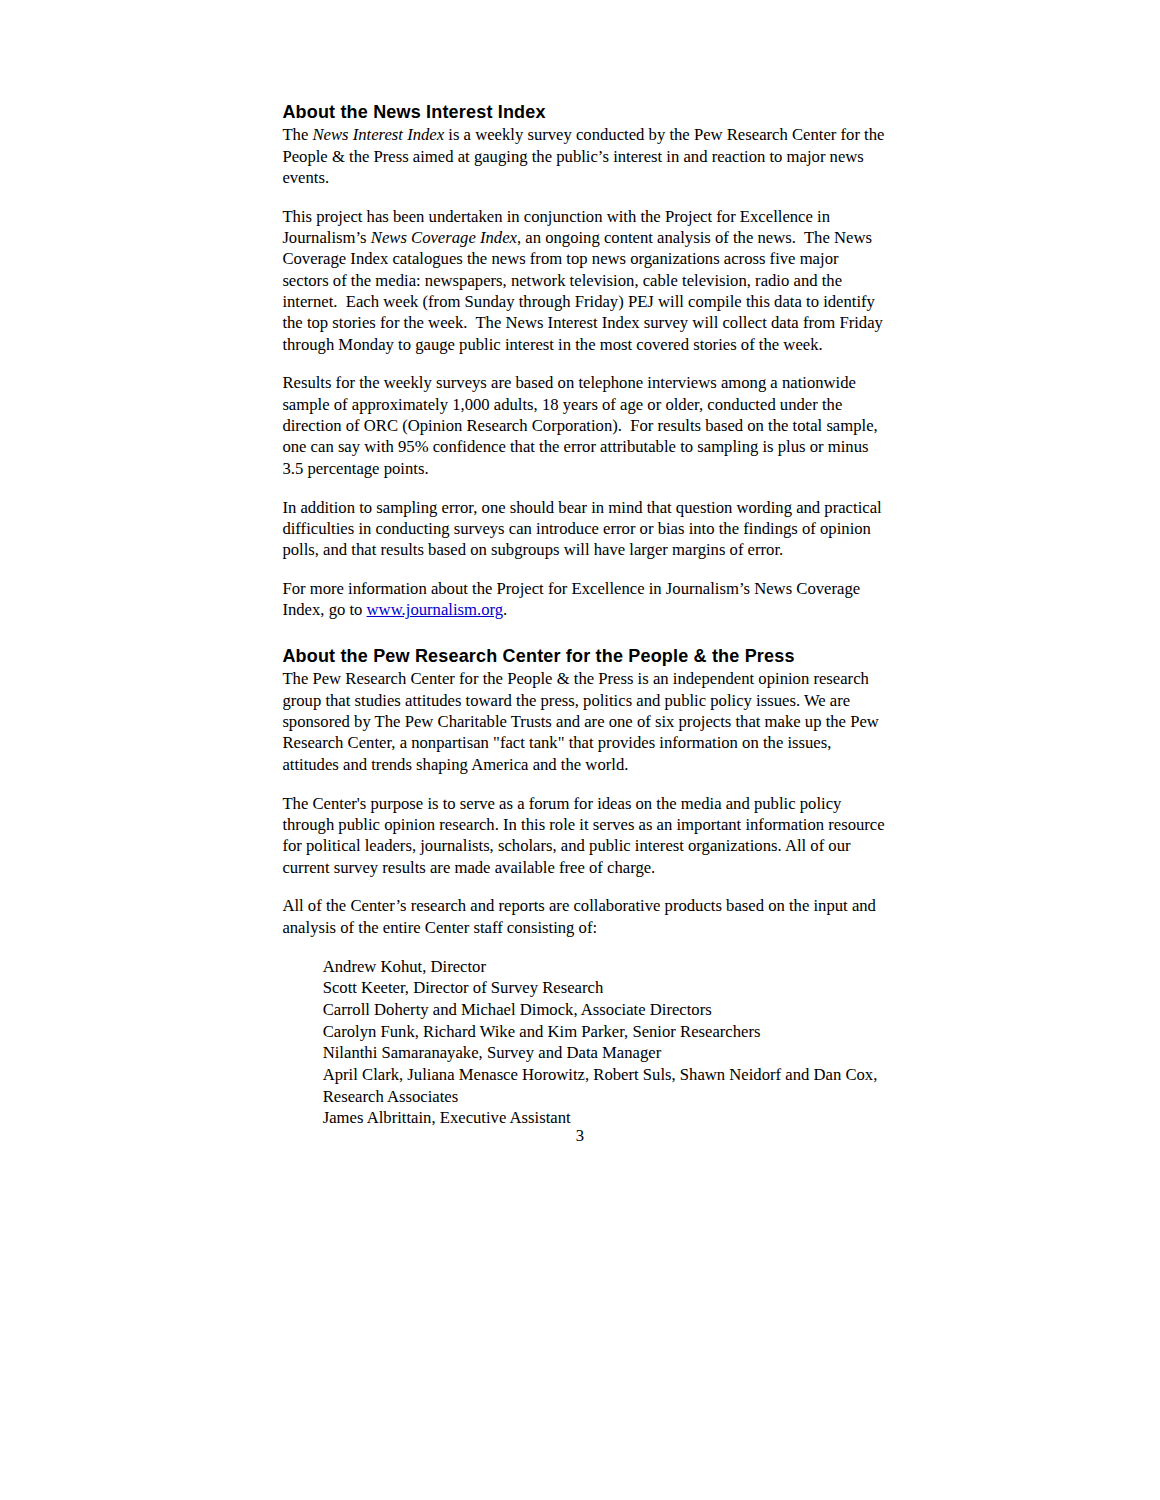About the News Interest Index
The News Interest Index is a weekly survey conducted by the Pew Research Center for the People & the Press aimed at gauging the public’s interest in and reaction to major news events.
This project has been undertaken in conjunction with the Project for Excellence in Journalism’s News Coverage Index, an ongoing content analysis of the news. The News Coverage Index catalogues the news from top news organizations across five major sectors of the media: newspapers, network television, cable television, radio and the internet. Each week (from Sunday through Friday) PEJ will compile this data to identify the top stories for the week. The News Interest Index survey will collect data from Friday through Monday to gauge public interest in the most covered stories of the week.
Results for the weekly surveys are based on telephone interviews among a nationwide sample of approximately 1,000 adults, 18 years of age or older, conducted under the direction of ORC (Opinion Research Corporation). For results based on the total sample, one can say with 95% confidence that the error attributable to sampling is plus or minus 3.5 percentage points.
In addition to sampling error, one should bear in mind that question wording and practical difficulties in conducting surveys can introduce error or bias into the findings of opinion polls, and that results based on subgroups will have larger margins of error.
For more information about the Project for Excellence in Journalism’s News Coverage Index, go to www.journalism.org.
About the Pew Research Center for the People & the Press
The Pew Research Center for the People & the Press is an independent opinion research group that studies attitudes toward the press, politics and public policy issues. We are sponsored by The Pew Charitable Trusts and are one of six projects that make up the Pew Research Center, a nonpartisan "fact tank" that provides information on the issues, attitudes and trends shaping America and the world.
The Center's purpose is to serve as a forum for ideas on the media and public policy through public opinion research. In this role it serves as an important information resource for political leaders, journalists, scholars, and public interest organizations. All of our current survey results are made available free of charge.
All of the Center’s research and reports are collaborative products based on the input and analysis of the entire Center staff consisting of:
Andrew Kohut, Director
Scott Keeter, Director of Survey Research
Carroll Doherty and Michael Dimock, Associate Directors
Carolyn Funk, Richard Wike and Kim Parker, Senior Researchers
Nilanthi Samaranayake, Survey and Data Manager
April Clark, Juliana Menasce Horowitz, Robert Suls, Shawn Neidorf and Dan Cox, Research Associates
James Albrittain, Executive Assistant
3